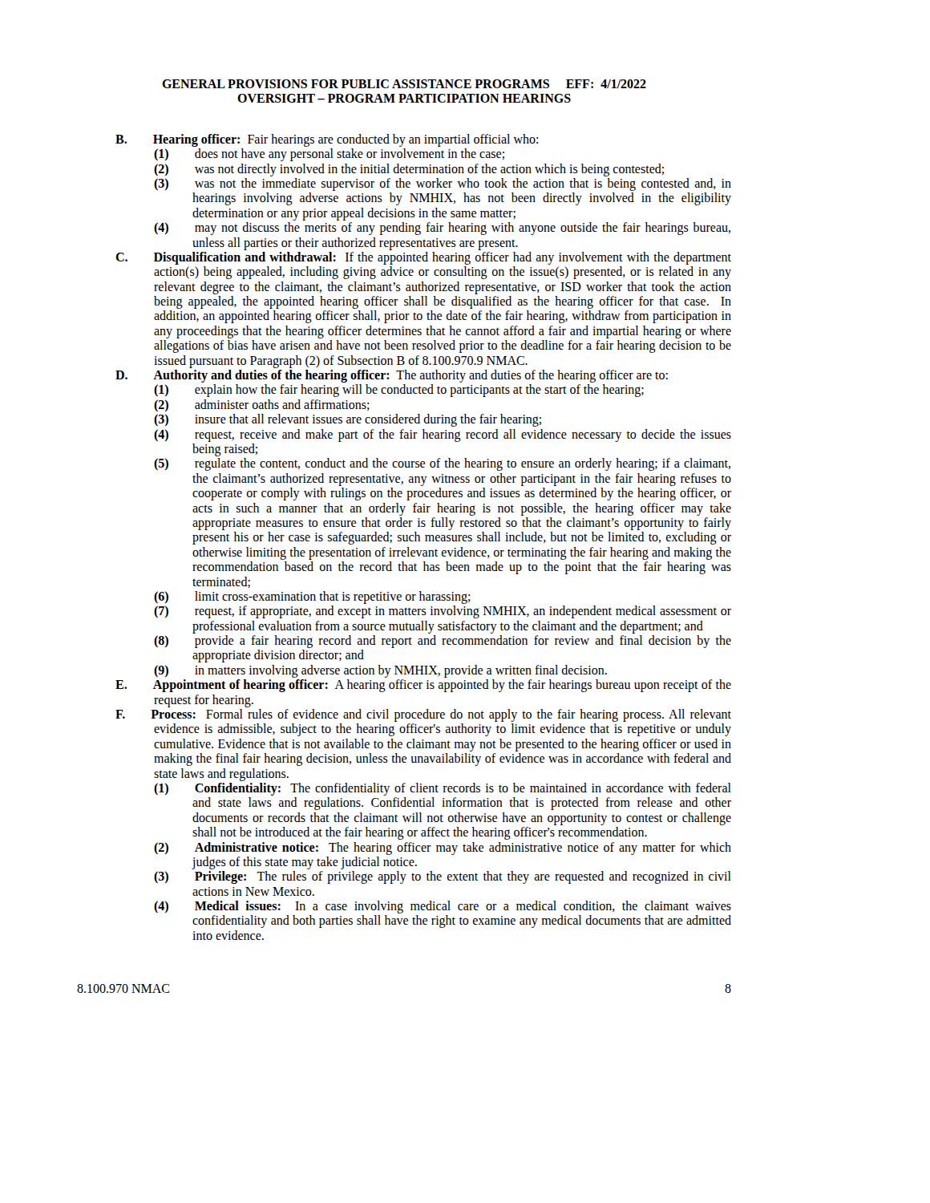GENERAL PROVISIONS FOR PUBLIC ASSISTANCE PROGRAMS EFF: 4/1/2022 OVERSIGHT – PROGRAM PARTICIPATION HEARINGS
B.  Hearing officer: Fair hearings are conducted by an impartial official who:
(1)  does not have any personal stake or involvement in the case;
(2)  was not directly involved in the initial determination of the action which is being contested;
(3)  was not the immediate supervisor of the worker who took the action that is being contested and, in hearings involving adverse actions by NMHIX, has not been directly involved in the eligibility determination or any prior appeal decisions in the same matter;
(4)  may not discuss the merits of any pending fair hearing with anyone outside the fair hearings bureau, unless all parties or their authorized representatives are present.
C.  Disqualification and withdrawal: If the appointed hearing officer had any involvement with the department action(s) being appealed, including giving advice or consulting on the issue(s) presented, or is related in any relevant degree to the claimant, the claimant’s authorized representative, or ISD worker that took the action being appealed, the appointed hearing officer shall be disqualified as the hearing officer for that case. In addition, an appointed hearing officer shall, prior to the date of the fair hearing, withdraw from participation in any proceedings that the hearing officer determines that he cannot afford a fair and impartial hearing or where allegations of bias have arisen and have not been resolved prior to the deadline for a fair hearing decision to be issued pursuant to Paragraph (2) of Subsection B of 8.100.970.9 NMAC.
D.  Authority and duties of the hearing officer: The authority and duties of the hearing officer are to:
(1)  explain how the fair hearing will be conducted to participants at the start of the hearing;
(2)  administer oaths and affirmations;
(3)  insure that all relevant issues are considered during the fair hearing;
(4)  request, receive and make part of the fair hearing record all evidence necessary to decide the issues being raised;
(5)  regulate the content, conduct and the course of the hearing to ensure an orderly hearing; if a claimant, the claimant’s authorized representative, any witness or other participant in the fair hearing refuses to cooperate or comply with rulings on the procedures and issues as determined by the hearing officer, or acts in such a manner that an orderly fair hearing is not possible, the hearing officer may take appropriate measures to ensure that order is fully restored so that the claimant’s opportunity to fairly present his or her case is safeguarded; such measures shall include, but not be limited to, excluding or otherwise limiting the presentation of irrelevant evidence, or terminating the fair hearing and making the recommendation based on the record that has been made up to the point that the fair hearing was terminated;
(6)  limit cross-examination that is repetitive or harassing;
(7)  request, if appropriate, and except in matters involving NMHIX, an independent medical assessment or professional evaluation from a source mutually satisfactory to the claimant and the department; and
(8)  provide a fair hearing record and report and recommendation for review and final decision by the appropriate division director; and
(9)  in matters involving adverse action by NMHIX, provide a written final decision.
E.  Appointment of hearing officer: A hearing officer is appointed by the fair hearings bureau upon receipt of the request for hearing.
F.  Process: Formal rules of evidence and civil procedure do not apply to the fair hearing process. All relevant evidence is admissible, subject to the hearing officer's authority to limit evidence that is repetitive or unduly cumulative. Evidence that is not available to the claimant may not be presented to the hearing officer or used in making the final fair hearing decision, unless the unavailability of evidence was in accordance with federal and state laws and regulations.
(1)  Confidentiality: The confidentiality of client records is to be maintained in accordance with federal and state laws and regulations. Confidential information that is protected from release and other documents or records that the claimant will not otherwise have an opportunity to contest or challenge shall not be introduced at the fair hearing or affect the hearing officer's recommendation.
(2)  Administrative notice: The hearing officer may take administrative notice of any matter for which judges of this state may take judicial notice.
(3)  Privilege: The rules of privilege apply to the extent that they are requested and recognized in civil actions in New Mexico.
(4)  Medical issues: In a case involving medical care or a medical condition, the claimant waives confidentiality and both parties shall have the right to examine any medical documents that are admitted into evidence.
8.100.970 NMAC 8